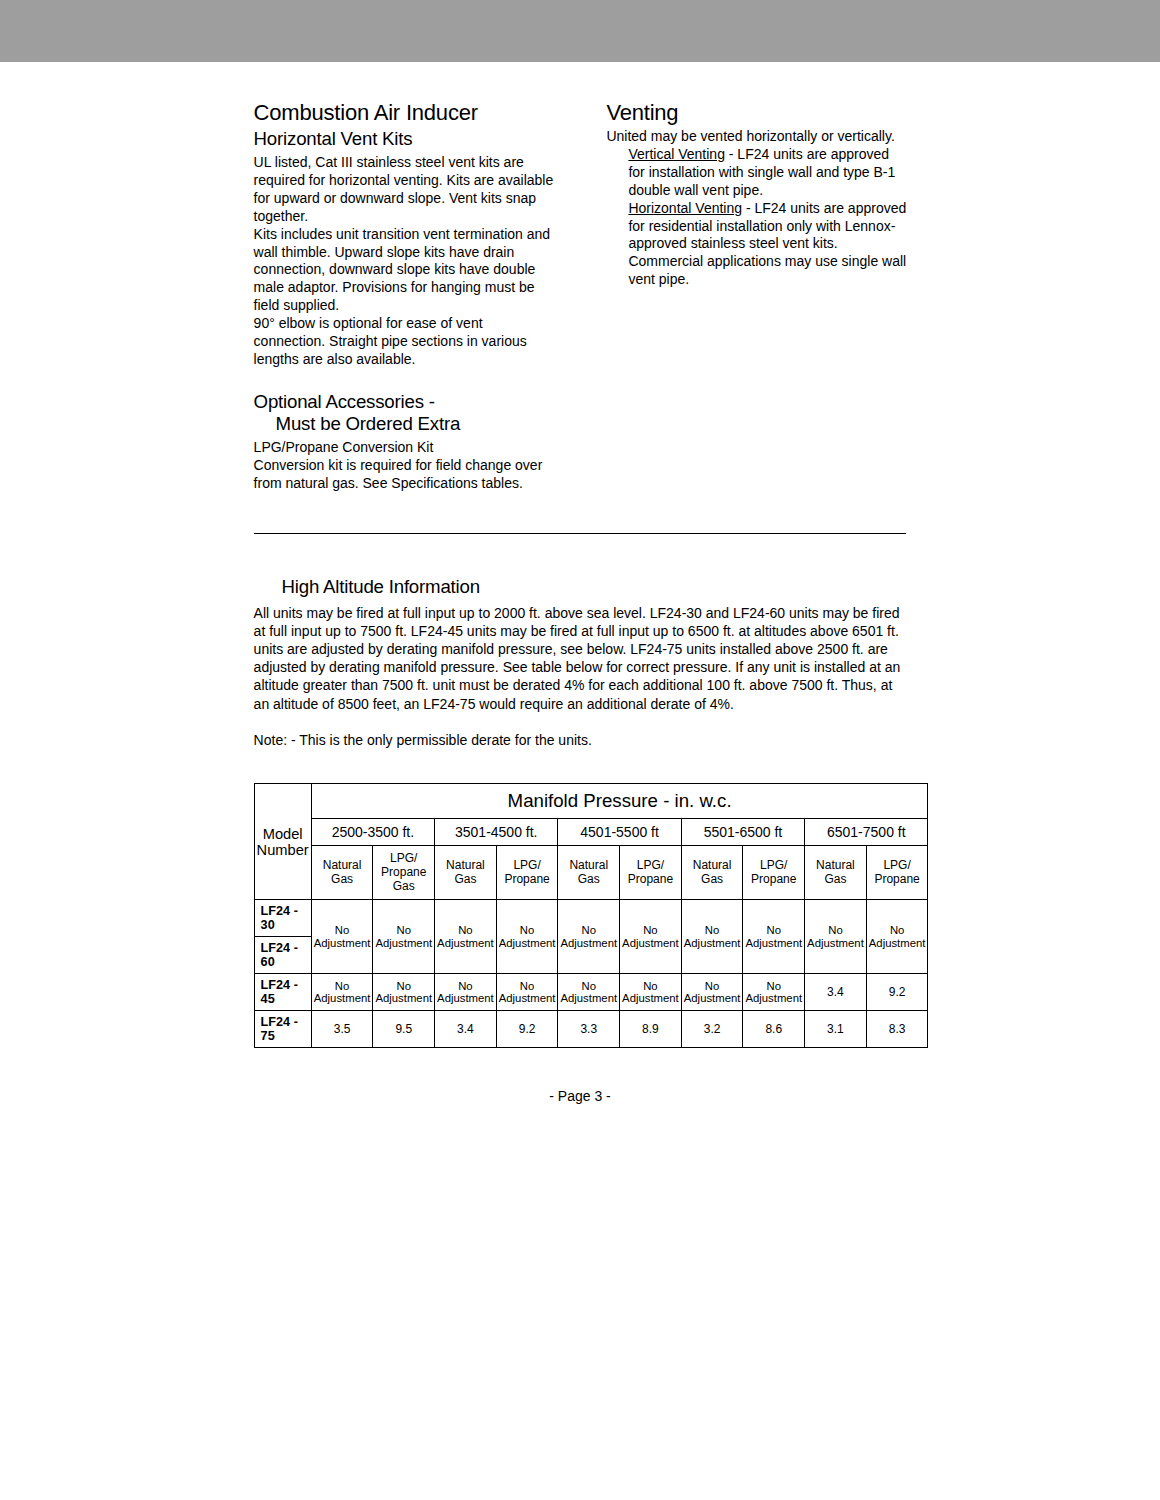Combustion Air Inducer
Horizontal Vent Kits
UL listed, Cat III stainless steel vent kits are required for horizontal venting. Kits are available for upward or downward slope. Vent kits snap together.
Kits includes unit transition vent termination and wall thimble. Upward slope kits have drain connection, downward slope kits have double male adaptor. Provisions for hanging must be field supplied.
90° elbow is optional for ease of vent connection. Straight pipe sections in various lengths are also available.
Optional Accessories -Must be Ordered Extra
LPG/Propane Conversion Kit
Conversion kit is required for field change over from natural gas. See Specifications tables.
Venting
United may be vented horizontally or vertically.
Vertical Venting - LF24 units are approved for installation with single wall and type B-1 double wall vent pipe.
Horizontal Venting - LF24 units are approved for residential installation only with Lennox-approved stainless steel vent kits. Commercial applications may use single wall vent pipe.
High Altitude Information
All units may be fired at full input up to 2000 ft. above sea level. LF24-30 and LF24-60 units may be fired at full input up to 7500 ft. LF24-45 units may be fired at full input up to 6500 ft. at altitudes above 6501 ft. units are adjusted by derating manifold pressure, see below. LF24-75 units installed above 2500 ft. are adjusted by derating manifold pressure. See table below for correct pressure. If any unit is installed at an altitude greater than 7500 ft. unit must be derated 4% for each additional 100 ft. above 7500 ft. Thus, at an altitude of 8500 feet, an LF24-75 would require an additional derate of 4%.
Note: - This is the only permissible derate for the units.
| Model Number | Manifold Pressure - in. w.c. |
| 2500-3500 ft. | 3501-4500 ft. | 4501-5500 ft | 5501-6500 ft | 6501-7500 ft |
| Natural Gas | LPG/ Propane Gas | Natural Gas | LPG/ Propane | Natural Gas | LPG/ Propane | Natural Gas | LPG/ Propane | Natural Gas | LPG/ Propane |
| LF24 - 30 | No Adjustment | No Adjustment | No Adjustment | No Adjustment | No Adjustment | No Adjustment | No Adjustment | No Adjustment | No Adjustment | No Adjustment |
| LF24 - 60 |
| LF24 - 45 | No Adjustment | No Adjustment | No Adjustment | No Adjustment | No Adjustment | No Adjustment | No Adjustment | No Adjustment | 3.4 | 9.2 |
| LF24 - 75 | 3.5 | 9.5 | 3.4 | 9.2 | 3.3 | 8.9 | 3.2 | 8.6 | 3.1 | 8.3 |
- Page 3 -